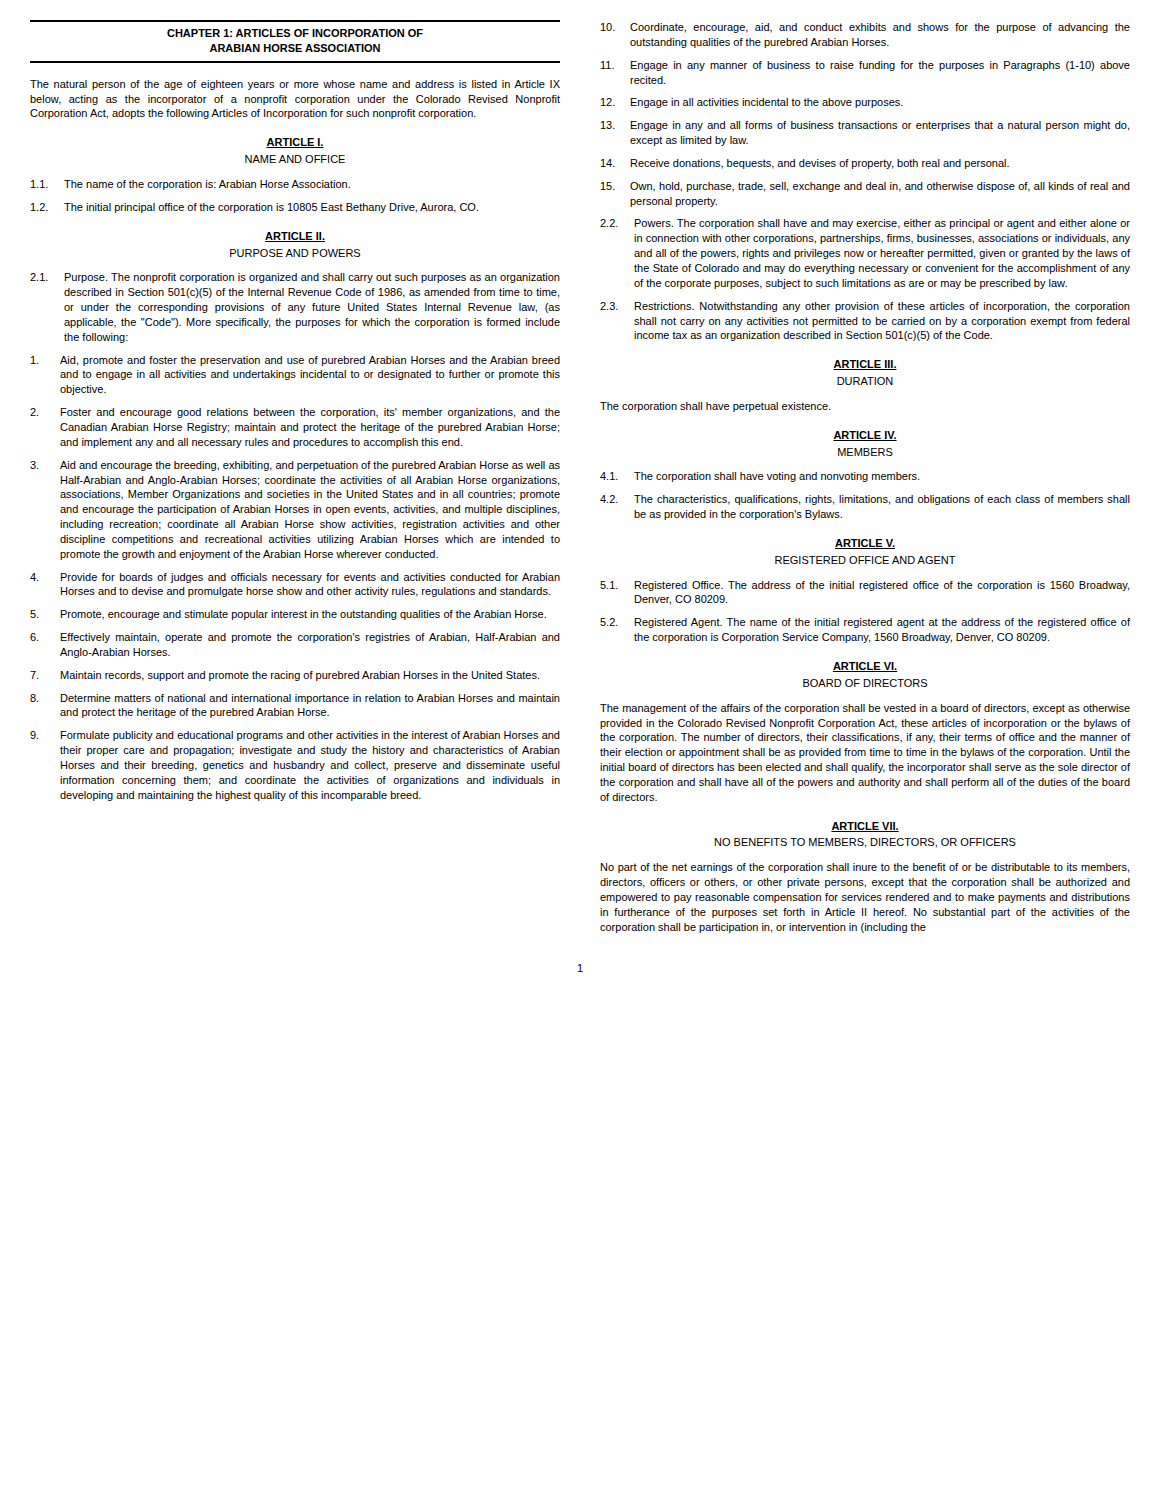CHAPTER 1: ARTICLES OF INCORPORATION OF
ARABIAN HORSE ASSOCIATION
The natural person of the age of eighteen years or more whose name and address is listed in Article IX below, acting as the incorporator of a nonprofit corporation under the Colorado Revised Nonprofit Corporation Act, adopts the following Articles of Incorporation for such nonprofit corporation.
ARTICLE I.
Name and Office
1.1. The name of the corporation is: Arabian Horse Association.
1.2. The initial principal office of the corporation is 10805 East Bethany Drive, Aurora, CO.
ARTICLE II.
Purpose and Powers
2.1. Purpose. The nonprofit corporation is organized and shall carry out such purposes as an organization described in Section 501(c)(5) of the Internal Revenue Code of 1986, as amended from time to time, or under the corresponding provisions of any future United States Internal Revenue law, (as applicable, the "Code"). More specifically, the purposes for which the corporation is formed include the following:
1. Aid, promote and foster the preservation and use of purebred Arabian Horses and the Arabian breed and to engage in all activities and undertakings incidental to or designated to further or promote this objective.
2. Foster and encourage good relations between the corporation, its' member organizations, and the Canadian Arabian Horse Registry; maintain and protect the heritage of the purebred Arabian Horse; and implement any and all necessary rules and procedures to accomplish this end.
3. Aid and encourage the breeding, exhibiting, and perpetuation of the purebred Arabian Horse as well as Half-Arabian and Anglo-Arabian Horses; coordinate the activities of all Arabian Horse organizations, associations, Member Organizations and societies in the United States and in all countries; promote and encourage the participation of Arabian Horses in open events, activities, and multiple disciplines, including recreation; coordinate all Arabian Horse show activities, registration activities and other discipline competitions and recreational activities utilizing Arabian Horses which are intended to promote the growth and enjoyment of the Arabian Horse wherever conducted.
4. Provide for boards of judges and officials necessary for events and activities conducted for Arabian Horses and to devise and promulgate horse show and other activity rules, regulations and standards.
5. Promote, encourage and stimulate popular interest in the outstanding qualities of the Arabian Horse.
6. Effectively maintain, operate and promote the corporation's registries of Arabian, Half-Arabian and Anglo-Arabian Horses.
7. Maintain records, support and promote the racing of purebred Arabian Horses in the United States.
8. Determine matters of national and international importance in relation to Arabian Horses and maintain and protect the heritage of the purebred Arabian Horse.
9. Formulate publicity and educational programs and other activities in the interest of Arabian Horses and their proper care and propagation; investigate and study the history and characteristics of Arabian Horses and their breeding, genetics and husbandry and collect, preserve and disseminate useful information concerning them; and coordinate the activities of organizations and individuals in developing and maintaining the highest quality of this incomparable breed.
10. Coordinate, encourage, aid, and conduct exhibits and shows for the purpose of advancing the outstanding qualities of the purebred Arabian Horses.
11. Engage in any manner of business to raise funding for the purposes in Paragraphs (1-10) above recited.
12. Engage in all activities incidental to the above purposes.
13. Engage in any and all forms of business transactions or enterprises that a natural person might do, except as limited by law.
14. Receive donations, bequests, and devises of property, both real and personal.
15. Own, hold, purchase, trade, sell, exchange and deal in, and otherwise dispose of, all kinds of real and personal property.
2.2. Powers. The corporation shall have and may exercise, either as principal or agent and either alone or in connection with other corporations, partnerships, firms, businesses, associations or individuals, any and all of the powers, rights and privileges now or hereafter permitted, given or granted by the laws of the State of Colorado and may do everything necessary or convenient for the accomplishment of any of the corporate purposes, subject to such limitations as are or may be prescribed by law.
2.3. Restrictions. Notwithstanding any other provision of these articles of incorporation, the corporation shall not carry on any activities not permitted to be carried on by a corporation exempt from federal income tax as an organization described in Section 501(c)(5) of the Code.
ARTICLE III.
Duration
The corporation shall have perpetual existence.
ARTICLE IV.
Members
4.1. The corporation shall have voting and nonvoting members.
4.2. The characteristics, qualifications, rights, limitations, and obligations of each class of members shall be as provided in the corporation's Bylaws.
ARTICLE V.
Registered Office and Agent
5.1. Registered Office. The address of the initial registered office of the corporation is 1560 Broadway, Denver, CO 80209.
5.2. Registered Agent. The name of the initial registered agent at the address of the registered office of the corporation is Corporation Service Company, 1560 Broadway, Denver, CO 80209.
ARTICLE VI.
Board of Directors
The management of the affairs of the corporation shall be vested in a board of directors, except as otherwise provided in the Colorado Revised Nonprofit Corporation Act, these articles of incorporation or the bylaws of the corporation. The number of directors, their classifications, if any, their terms of office and the manner of their election or appointment shall be as provided from time to time in the bylaws of the corporation. Until the initial board of directors has been elected and shall qualify, the incorporator shall serve as the sole director of the corporation and shall have all of the powers and authority and shall perform all of the duties of the board of directors.
ARTICLE VII.
No Benefits to Members, Directors, or Officers
No part of the net earnings of the corporation shall inure to the benefit of or be distributable to its members, directors, officers or others, or other private persons, except that the corporation shall be authorized and empowered to pay reasonable compensation for services rendered and to make payments and distributions in furtherance of the purposes set forth in Article II hereof. No substantial part of the activities of the corporation shall be participation in, or intervention in (including the
1